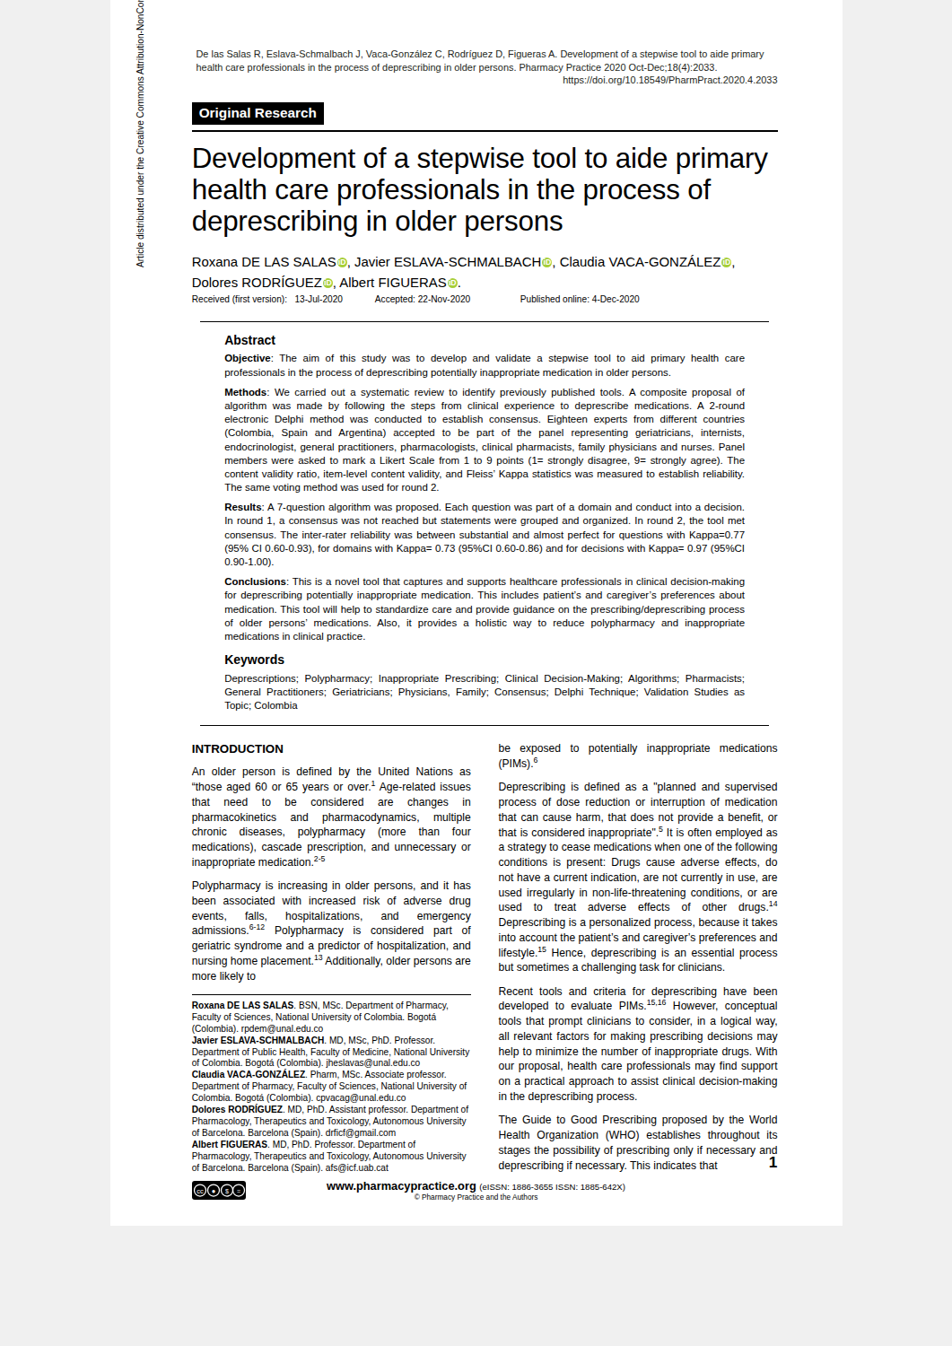De las Salas R, Eslava-Schmalbach J, Vaca-González C, Rodríguez D, Figueras A. Development of a stepwise tool to aide primary health care professionals in the process of deprescribing in older persons. Pharmacy Practice 2020 Oct-Dec;18(4):2033. https://doi.org/10.18549/PharmPract.2020.4.2033
Original Research
Development of a stepwise tool to aide primary health care professionals in the process of deprescribing in older persons
Roxana DE LAS SALAS iD, Javier ESLAVA-SCHMALBACH iD, Claudia VACA-GONZÁLEZ iD,
Dolores RODRÍGUEZ iD, Albert FIGUERAS iD.
Received (first version): 13-Jul-2020 Accepted: 22-Nov-2020 Published online: 4-Dec-2020
Abstract
Objective: The aim of this study was to develop and validate a stepwise tool to aid primary health care professionals in the process of deprescribing potentially inappropriate medication in older persons.
Methods: We carried out a systematic review to identify previously published tools. A composite proposal of algorithm was made by following the steps from clinical experience to deprescribe medications. A 2-round electronic Delphi method was conducted to establish consensus. Eighteen experts from different countries (Colombia, Spain and Argentina) accepted to be part of the panel representing geriatricians, internists, endocrinologist, general practitioners, pharmacologists, clinical pharmacists, family physicians and nurses. Panel members were asked to mark a Likert Scale from 1 to 9 points (1= strongly disagree, 9= strongly agree). The content validity ratio, item-level content validity, and Fleiss’ Kappa statistics was measured to establish reliability. The same voting method was used for round 2.
Results: A 7-question algorithm was proposed. Each question was part of a domain and conduct into a decision. In round 1, a consensus was not reached but statements were grouped and organized. In round 2, the tool met consensus. The inter-rater reliability was between substantial and almost perfect for questions with Kappa=0.77 (95% CI 0.60-0.93), for domains with Kappa= 0.73 (95%CI 0.60-0.86) and for decisions with Kappa= 0.97 (95%CI 0.90-1.00).
Conclusions: This is a novel tool that captures and supports healthcare professionals in clinical decision-making for deprescribing potentially inappropriate medication. This includes patient’s and caregiver’s preferences about medication. This tool will help to standardize care and provide guidance on the prescribing/deprescribing process of older persons’ medications. Also, it provides a holistic way to reduce polypharmacy and inappropriate medications in clinical practice.
Keywords
Deprescriptions; Polypharmacy; Inappropriate Prescribing; Clinical Decision-Making; Algorithms; Pharmacists; General Practitioners; Geriatricians; Physicians, Family; Consensus; Delphi Technique; Validation Studies as Topic; Colombia
INTRODUCTION
An older person is defined by the United Nations as “those aged 60 or 65 years or over.1 Age-related issues that need to be considered are changes in pharmacokinetics and pharmacodynamics, multiple chronic diseases, polypharmacy (more than four medications), cascade prescription, and unnecessary or inappropriate medication.2-5
Polypharmacy is increasing in older persons, and it has been associated with increased risk of adverse drug events, falls, hospitalizations, and emergency admissions.6-12 Polypharmacy is considered part of geriatric syndrome and a predictor of hospitalization, and nursing home placement.13 Additionally, older persons are more likely to
Roxana DE LAS SALAS. BSN, MSc. Department of Pharmacy, Faculty of Sciences, National University of Colombia. Bogotá (Colombia). rpdem@unal.edu.co
Javier ESLAVA-SCHMALBACH. MD, MSc, PhD. Professor. Department of Public Health, Faculty of Medicine, National University of Colombia. Bogotá (Colombia). jheslavas@unal.edu.co
Claudia VACA-GONZÁLEZ. Pharm, MSc. Associate professor. Department of Pharmacy, Faculty of Sciences, National University of Colombia. Bogotá (Colombia). cpvacag@unal.edu.co
Dolores RODRÍGUEZ. MD, PhD. Assistant professor. Department of Pharmacology, Therapeutics and Toxicology, Autonomous University of Barcelona. Barcelona (Spain). drficf@gmail.com
Albert FIGUERAS. MD, PhD. Professor. Department of Pharmacology, Therapeutics and Toxicology, Autonomous University of Barcelona. Barcelona (Spain). afs@icf.uab.cat
be exposed to potentially inappropriate medications (PIMs).6
Deprescribing is defined as a "planned and supervised process of dose reduction or interruption of medication that can cause harm, that does not provide a benefit, or that is considered inappropriate".5 It is often employed as a strategy to cease medications when one of the following conditions is present: Drugs cause adverse effects, do not have a current indication, are not currently in use, are used irregularly in non-life-threatening conditions, or are used to treat adverse effects of other drugs.14 Deprescribing is a personalized process, because it takes into account the patient’s and caregiver’s preferences and lifestyle.15 Hence, deprescribing is an essential process but sometimes a challenging task for clinicians.
Recent tools and criteria for deprescribing have been developed to evaluate PIMs.15,16 However, conceptual tools that prompt clinicians to consider, in a logical way, all relevant factors for making prescribing decisions may help to minimize the number of inappropriate drugs. With our proposal, health care professionals may find support on a practical approach to assist clinical decision-making in the deprescribing process.
The Guide to Good Prescribing proposed by the World Health Organization (WHO) establishes throughout its stages the possibility of prescribing only if necessary and deprescribing if necessary. This indicates that
Article distributed under the Creative Commons Attribution-NonCommercial-NoDerivs 4.0 International (CC BY-NC-ND 4.0) license
cc ● $ =
www.pharmacypractice.org (eISSN: 1886-3655 ISSN: 1885-642X)
© Pharmacy Practice and the Authors
1